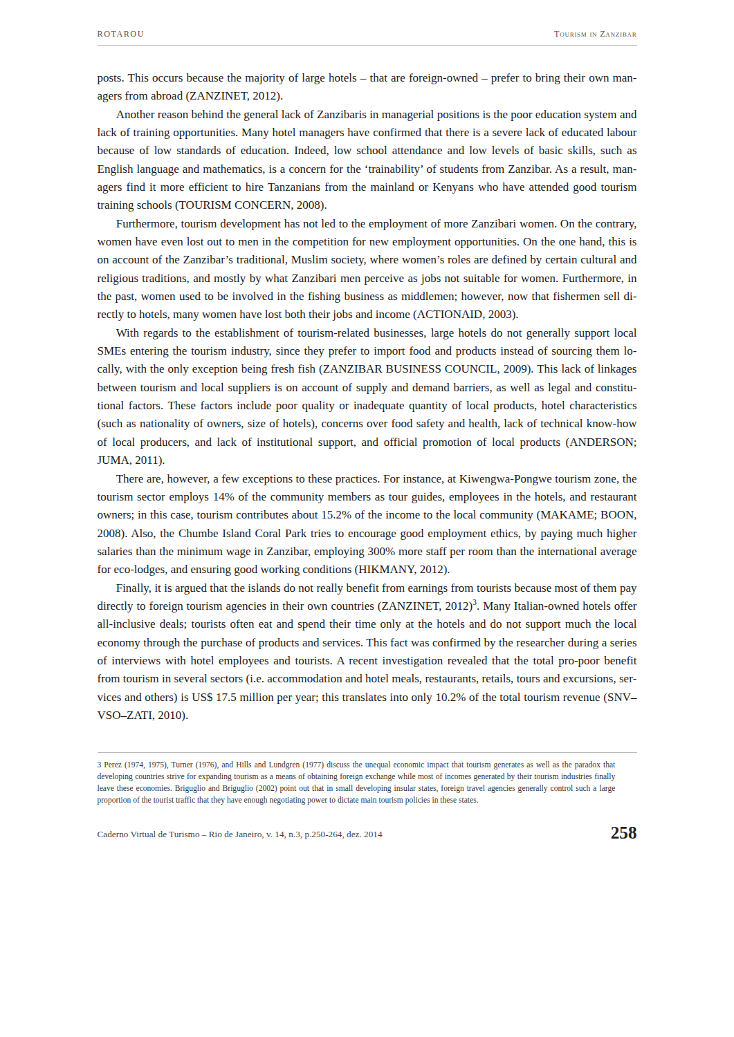Rotarou Tourism in Zanzibar
posts. This occurs because the majority of large hotels – that are foreign-owned – prefer to bring their own managers from abroad (ZANZINET, 2012).
Another reason behind the general lack of Zanzibaris in managerial positions is the poor education system and lack of training opportunities. Many hotel managers have confirmed that there is a severe lack of educated labour because of low standards of education. Indeed, low school attendance and low levels of basic skills, such as English language and mathematics, is a concern for the ‘trainability’ of students from Zanzibar. As a result, managers find it more efficient to hire Tanzanians from the mainland or Kenyans who have attended good tourism training schools (TOURISM CONCERN, 2008).
Furthermore, tourism development has not led to the employment of more Zanzibari women. On the contrary, women have even lost out to men in the competition for new employment opportunities. On the one hand, this is on account of the Zanzibar’s traditional, Muslim society, where women’s roles are defined by certain cultural and religious traditions, and mostly by what Zanzibari men perceive as jobs not suitable for women. Furthermore, in the past, women used to be involved in the fishing business as middlemen; however, now that fishermen sell directly to hotels, many women have lost both their jobs and income (ACTIONAID, 2003).
With regards to the establishment of tourism-related businesses, large hotels do not generally support local SMEs entering the tourism industry, since they prefer to import food and products instead of sourcing them locally, with the only exception being fresh fish (ZANZIBAR BUSINESS COUNCIL, 2009). This lack of linkages between tourism and local suppliers is on account of supply and demand barriers, as well as legal and constitutional factors. These factors include poor quality or inadequate quantity of local products, hotel characteristics (such as nationality of owners, size of hotels), concerns over food safety and health, lack of technical know-how of local producers, and lack of institutional support, and official promotion of local products (ANDERSON; JUMA, 2011).
There are, however, a few exceptions to these practices. For instance, at Kiwengwa-Pongwe tourism zone, the tourism sector employs 14% of the community members as tour guides, employees in the hotels, and restaurant owners; in this case, tourism contributes about 15.2% of the income to the local community (MAKAME; BOON, 2008). Also, the Chumbe Island Coral Park tries to encourage good employment ethics, by paying much higher salaries than the minimum wage in Zanzibar, employing 300% more staff per room than the international average for eco-lodges, and ensuring good working conditions (HIKMANY, 2012).
Finally, it is argued that the islands do not really benefit from earnings from tourists because most of them pay directly to foreign tourism agencies in their own countries (ZANZINET, 2012)3. Many Italian-owned hotels offer all-inclusive deals; tourists often eat and spend their time only at the hotels and do not support much the local economy through the purchase of products and services. This fact was confirmed by the researcher during a series of interviews with hotel employees and tourists. A recent investigation revealed that the total pro-poor benefit from tourism in several sectors (i.e. accommodation and hotel meals, restaurants, retails, tours and excursions, services and others) is US$ 17.5 million per year; this translates into only 10.2% of the total tourism revenue (SNV–VSO–ZATI, 2010).
3 Perez (1974, 1975), Turner (1976), and Hills and Lundgren (1977) discuss the unequal economic impact that tourism generates as well as the paradox that developing countries strive for expanding tourism as a means of obtaining foreign exchange while most of incomes generated by their tourism industries finally leave these economies. Briguglio and Briguglio (2002) point out that in small developing insular states, foreign travel agencies generally control such a large proportion of the tourist traffic that they have enough negotiating power to dictate main tourism policies in these states.
Caderno Virtual de Turismo – Rio de Janeiro, v. 14, n.3, p.250-264, dez. 2014 258